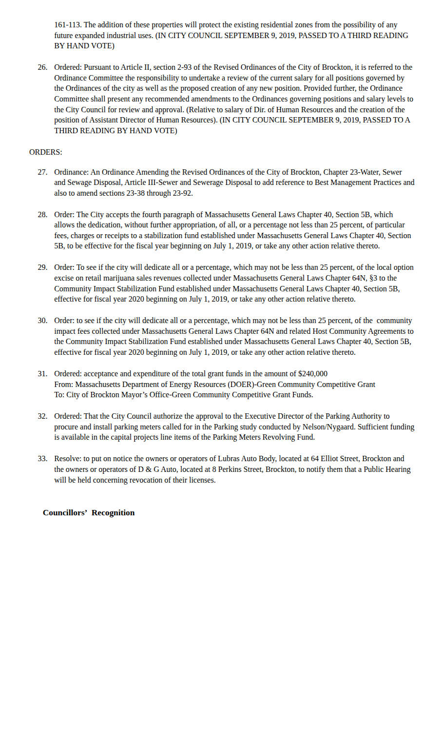161-113. The addition of these properties will protect the existing residential zones from the possibility of any future expanded industrial uses. (IN CITY COUNCIL SEPTEMBER 9, 2019, PASSED TO A THIRD READING BY HAND VOTE)
26. Ordered: Pursuant to Article II, section 2-93 of the Revised Ordinances of the City of Brockton, it is referred to the Ordinance Committee the responsibility to undertake a review of the current salary for all positions governed by the Ordinances of the city as well as the proposed creation of any new position. Provided further, the Ordinance Committee shall present any recommended amendments to the Ordinances governing positions and salary levels to the City Council for review and approval. (Relative to salary of Dir. of Human Resources and the creation of the position of Assistant Director of Human Resources). (IN CITY COUNCIL SEPTEMBER 9, 2019, PASSED TO A THIRD READING BY HAND VOTE)
ORDERS:
27. Ordinance: An Ordinance Amending the Revised Ordinances of the City of Brockton, Chapter 23-Water, Sewer and Sewage Disposal, Article III-Sewer and Sewerage Disposal to add reference to Best Management Practices and also to amend sections 23-38 through 23-92.
28. Order: The City accepts the fourth paragraph of Massachusetts General Laws Chapter 40, Section 5B, which allows the dedication, without further appropriation, of all, or a percentage not less than 25 percent, of particular fees, charges or receipts to a stabilization fund established under Massachusetts General Laws Chapter 40, Section 5B, to be effective for the fiscal year beginning on July 1, 2019, or take any other action relative thereto.
29. Order: To see if the city will dedicate all or a percentage, which may not be less than 25 percent, of the local option excise on retail marijuana sales revenues collected under Massachusetts General Laws Chapter 64N, §3 to the Community Impact Stabilization Fund established under Massachusetts General Laws Chapter 40, Section 5B, effective for fiscal year 2020 beginning on July 1, 2019, or take any other action relative thereto.
30. Order: to see if the city will dedicate all or a percentage, which may not be less than 25 percent, of the community impact fees collected under Massachusetts General Laws Chapter 64N and related Host Community Agreements to the Community Impact Stabilization Fund established under Massachusetts General Laws Chapter 40, Section 5B, effective for fiscal year 2020 beginning on July 1, 2019, or take any other action relative thereto.
31. Ordered: acceptance and expenditure of the total grant funds in the amount of $240,000
From: Massachusetts Department of Energy Resources (DOER)-Green Community Competitive Grant
To: City of Brockton Mayor’s Office-Green Community Competitive Grant Funds.
32. Ordered: That the City Council authorize the approval to the Executive Director of the Parking Authority to procure and install parking meters called for in the Parking study conducted by Nelson/Nygaard. Sufficient funding is available in the capital projects line items of the Parking Meters Revolving Fund.
33. Resolve: to put on notice the owners or operators of Lubras Auto Body, located at 64 Elliot Street, Brockton and the owners or operators of D & G Auto, located at 8 Perkins Street, Brockton, to notify them that a Public Hearing will be held concerning revocation of their licenses.
Councillors’ Recognition